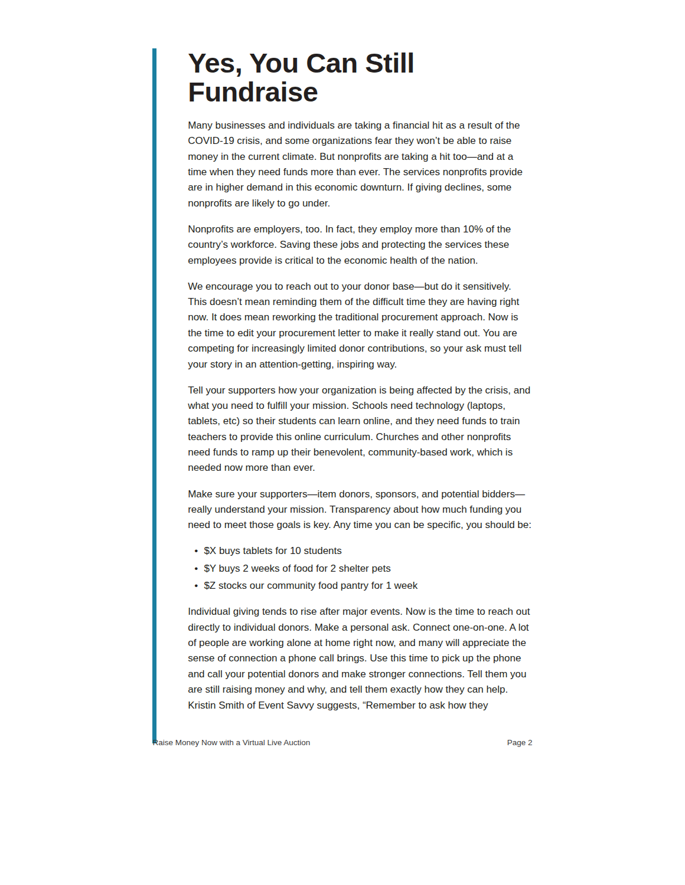Yes, You Can Still Fundraise
Many businesses and individuals are taking a financial hit as a result of the COVID-19 crisis, and some organizations fear they won’t be able to raise money in the current climate. But nonprofits are taking a hit too—and at a time when they need funds more than ever. The services nonprofits provide are in higher demand in this economic downturn. If giving declines, some nonprofits are likely to go under.
Nonprofits are employers, too. In fact, they employ more than 10% of the country’s workforce. Saving these jobs and protecting the services these employees provide is critical to the economic health of the nation.
We encourage you to reach out to your donor base—but do it sensitively. This doesn’t mean reminding them of the difficult time they are having right now. It does mean reworking the traditional procurement approach. Now is the time to edit your procurement letter to make it really stand out. You are competing for increasingly limited donor contributions, so your ask must tell your story in an attention-getting, inspiring way.
Tell your supporters how your organization is being affected by the crisis, and what you need to fulfill your mission. Schools need technology (laptops, tablets, etc) so their students can learn online, and they need funds to train teachers to provide this online curriculum. Churches and other nonprofits need funds to ramp up their benevolent, community-based work, which is needed now more than ever.
Make sure your supporters—item donors, sponsors, and potential bidders—really understand your mission. Transparency about how much funding you need to meet those goals is key. Any time you can be specific, you should be:
$X buys tablets for 10 students
$Y buys 2 weeks of food for 2 shelter pets
$Z stocks our community food pantry for 1 week
Individual giving tends to rise after major events. Now is the time to reach out directly to individual donors. Make a personal ask. Connect one-on-one. A lot of people are working alone at home right now, and many will appreciate the sense of connection a phone call brings. Use this time to pick up the phone and call your potential donors and make stronger connections. Tell them you are still raising money and why, and tell them exactly how they can help. Kristin Smith of Event Savvy suggests, “Remember to ask how they
Raise Money Now with a Virtual Live Auction Page 2